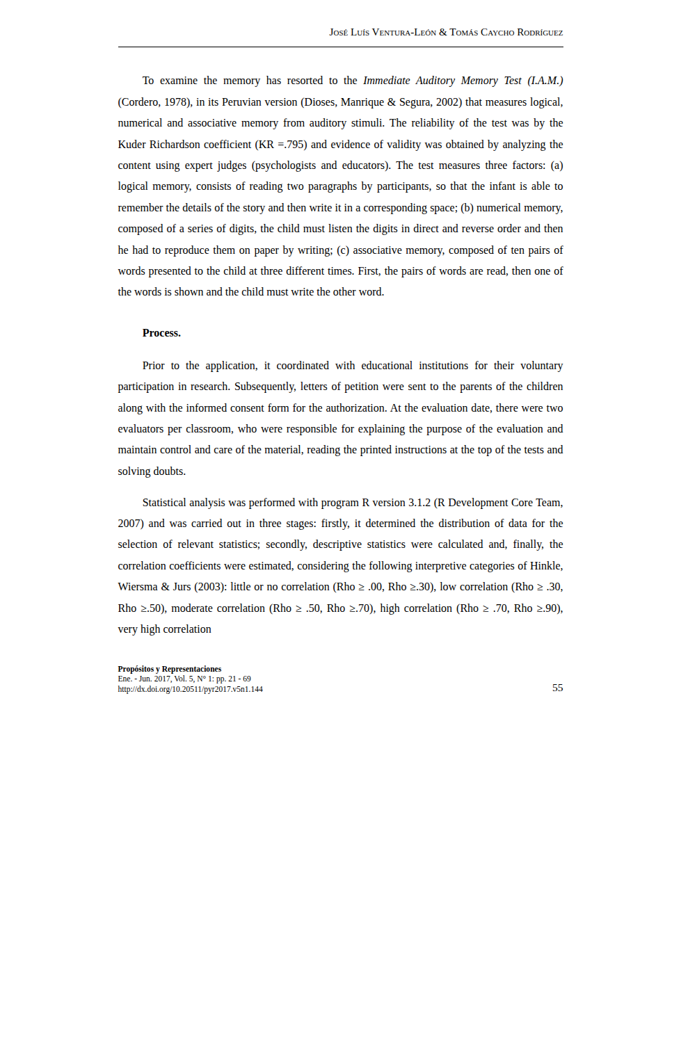José Luís Ventura-León & Tomás Caycho Rodríguez
To examine the memory has resorted to the Immediate Auditory Memory Test (I.A.M.) (Cordero, 1978), in its Peruvian version (Dioses, Manrique & Segura, 2002) that measures logical, numerical and associative memory from auditory stimuli. The reliability of the test was by the Kuder Richardson coefficient (KR =.795) and evidence of validity was obtained by analyzing the content using expert judges (psychologists and educators). The test measures three factors: (a) logical memory, consists of reading two paragraphs by participants, so that the infant is able to remember the details of the story and then write it in a corresponding space; (b) numerical memory, composed of a series of digits, the child must listen the digits in direct and reverse order and then he had to reproduce them on paper by writing; (c) associative memory, composed of ten pairs of words presented to the child at three different times. First, the pairs of words are read, then one of the words is shown and the child must write the other word.
Process.
Prior to the application, it coordinated with educational institutions for their voluntary participation in research. Subsequently, letters of petition were sent to the parents of the children along with the informed consent form for the authorization. At the evaluation date, there were two evaluators per classroom, who were responsible for explaining the purpose of the evaluation and maintain control and care of the material, reading the printed instructions at the top of the tests and solving doubts.
Statistical analysis was performed with program R version 3.1.2 (R Development Core Team, 2007) and was carried out in three stages: firstly, it determined the distribution of data for the selection of relevant statistics; secondly, descriptive statistics were calculated and, finally, the correlation coefficients were estimated, considering the following interpretive categories of Hinkle, Wiersma & Jurs (2003): little or no correlation (Rho ≥ .00, Rho ≥.30), low correlation (Rho ≥ .30, Rho ≥.50), moderate correlation (Rho ≥ .50, Rho ≥.70), high correlation (Rho ≥ .70, Rho ≥.90), very high correlation
Propósitos y Representaciones
Ene. - Jun. 2017, Vol. 5, N° 1: pp. 21 - 69
http://dx.doi.org/10.20511/pyr2017.v5n1.144
55